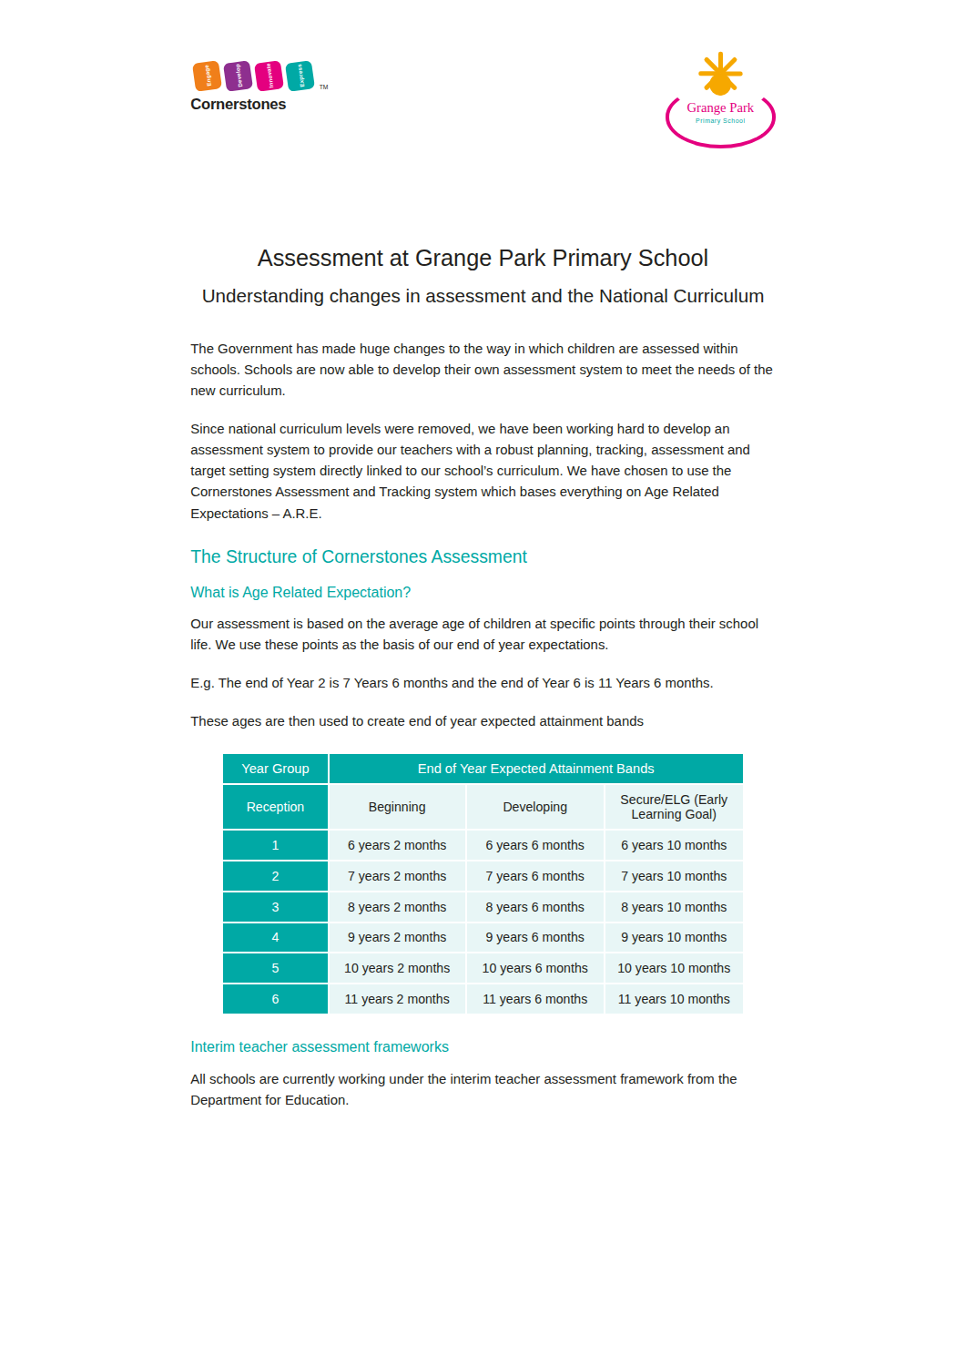Engage
Develop
Innovate
Express
TM
Cornerstones
Grange Park Primary School
Assessment at Grange Park Primary School
Understanding changes in assessment and the National Curriculum
The Government has made huge changes to the way in which children are assessed within schools. Schools are now able to develop their own assessment system to meet the needs of the new curriculum.
Since national curriculum levels were removed, we have been working hard to develop an assessment system to provide our teachers with a robust planning, tracking, assessment and target setting system directly linked to our school’s curriculum. We have chosen to use the Cornerstones Assessment and Tracking system which bases everything on Age Related Expectations – A.R.E.
The Structure of Cornerstones Assessment
What is Age Related Expectation?
Our assessment is based on the average age of children at specific points through their school life. We use these points as the basis of our end of year expectations.
E.g. The end of Year 2 is 7 Years 6 months and the end of Year 6 is 11 Years 6 months.
These ages are then used to create end of year expected attainment bands
| Year Group | End of Year Expected Attainment Bands |
| --- | --- |
| Reception | Beginning | Developing | Secure/ELG (Early Learning Goal) |
| 1 | 6 years 2 months | 6 years 6 months | 6 years 10 months |
| 2 | 7 years 2 months | 7 years 6 months | 7 years 10 months |
| 3 | 8 years 2 months | 8 years 6 months | 8 years 10 months |
| 4 | 9 years 2 months | 9 years 6 months | 9 years 10 months |
| 5 | 10 years 2 months | 10 years 6 months | 10 years 10 months |
| 6 | 11 years 2 months | 11 years 6 months | 11 years 10 months |
Interim teacher assessment frameworks
All schools are currently working under the interim teacher assessment framework from the Department for Education.